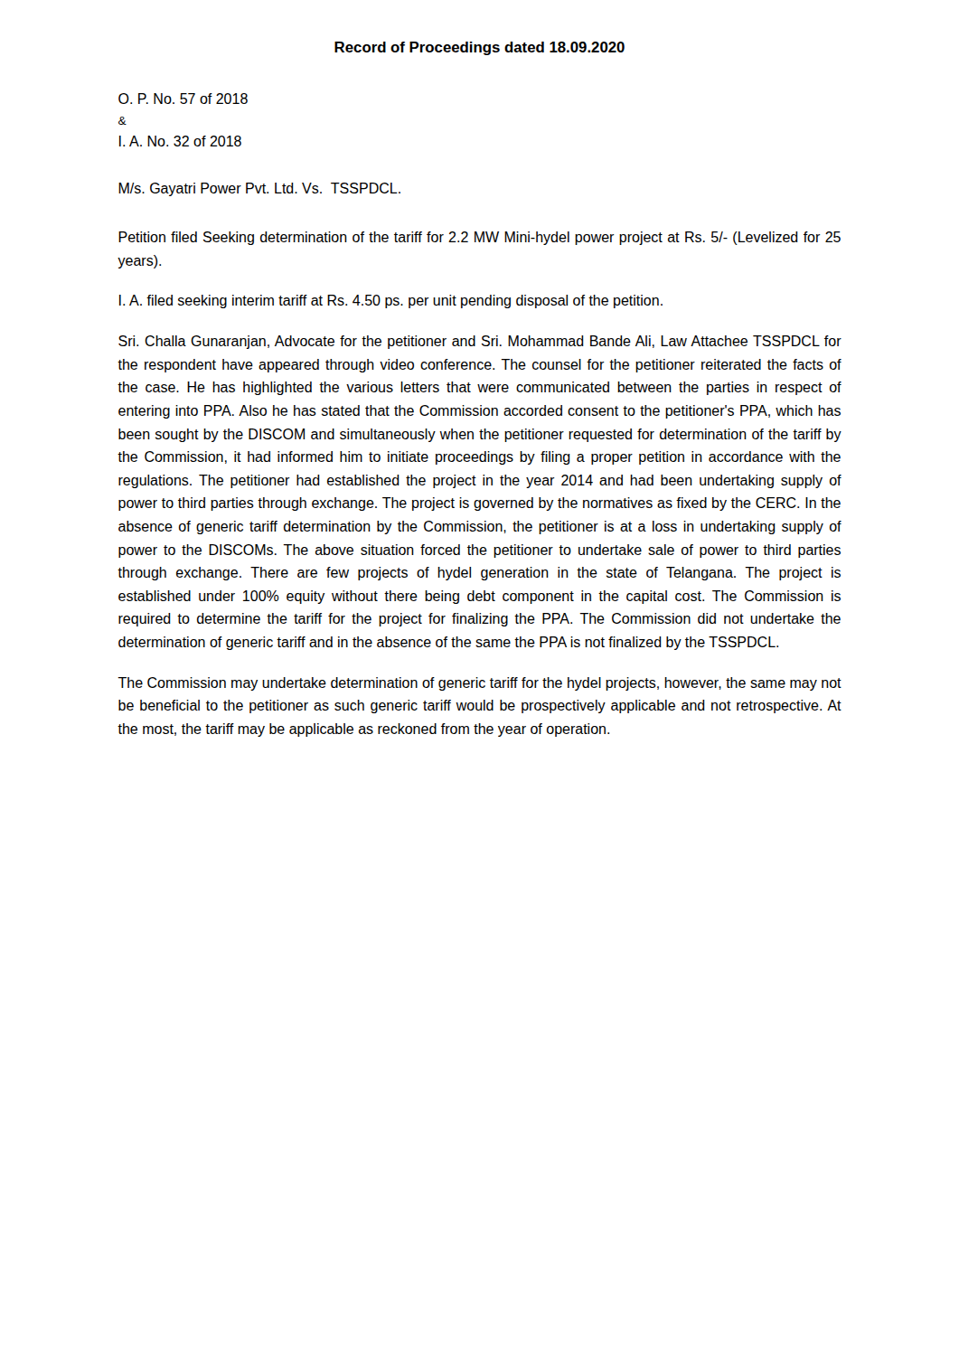Record of Proceedings dated 18.09.2020
O. P. No. 57 of 2018
&
I. A. No. 32 of 2018
M/s. Gayatri Power Pvt. Ltd. Vs. TSSPDCL.
Petition filed Seeking determination of the tariff for 2.2 MW Mini-hydel power project at Rs. 5/- (Levelized for 25 years).
I. A. filed seeking interim tariff at Rs. 4.50 ps. per unit pending disposal of the petition.
Sri. Challa Gunaranjan, Advocate for the petitioner and Sri. Mohammad Bande Ali, Law Attachee TSSPDCL for the respondent have appeared through video conference. The counsel for the petitioner reiterated the facts of the case. He has highlighted the various letters that were communicated between the parties in respect of entering into PPA. Also he has stated that the Commission accorded consent to the petitioner's PPA, which has been sought by the DISCOM and simultaneously when the petitioner requested for determination of the tariff by the Commission, it had informed him to initiate proceedings by filing a proper petition in accordance with the regulations. The petitioner had established the project in the year 2014 and had been undertaking supply of power to third parties through exchange. The project is governed by the normatives as fixed by the CERC. In the absence of generic tariff determination by the Commission, the petitioner is at a loss in undertaking supply of power to the DISCOMs. The above situation forced the petitioner to undertake sale of power to third parties through exchange. There are few projects of hydel generation in the state of Telangana. The project is established under 100% equity without there being debt component in the capital cost. The Commission is required to determine the tariff for the project for finalizing the PPA. The Commission did not undertake the determination of generic tariff and in the absence of the same the PPA is not finalized by the TSSPDCL.
The Commission may undertake determination of generic tariff for the hydel projects, however, the same may not be beneficial to the petitioner as such generic tariff would be prospectively applicable and not retrospective. At the most, the tariff may be applicable as reckoned from the year of operation.